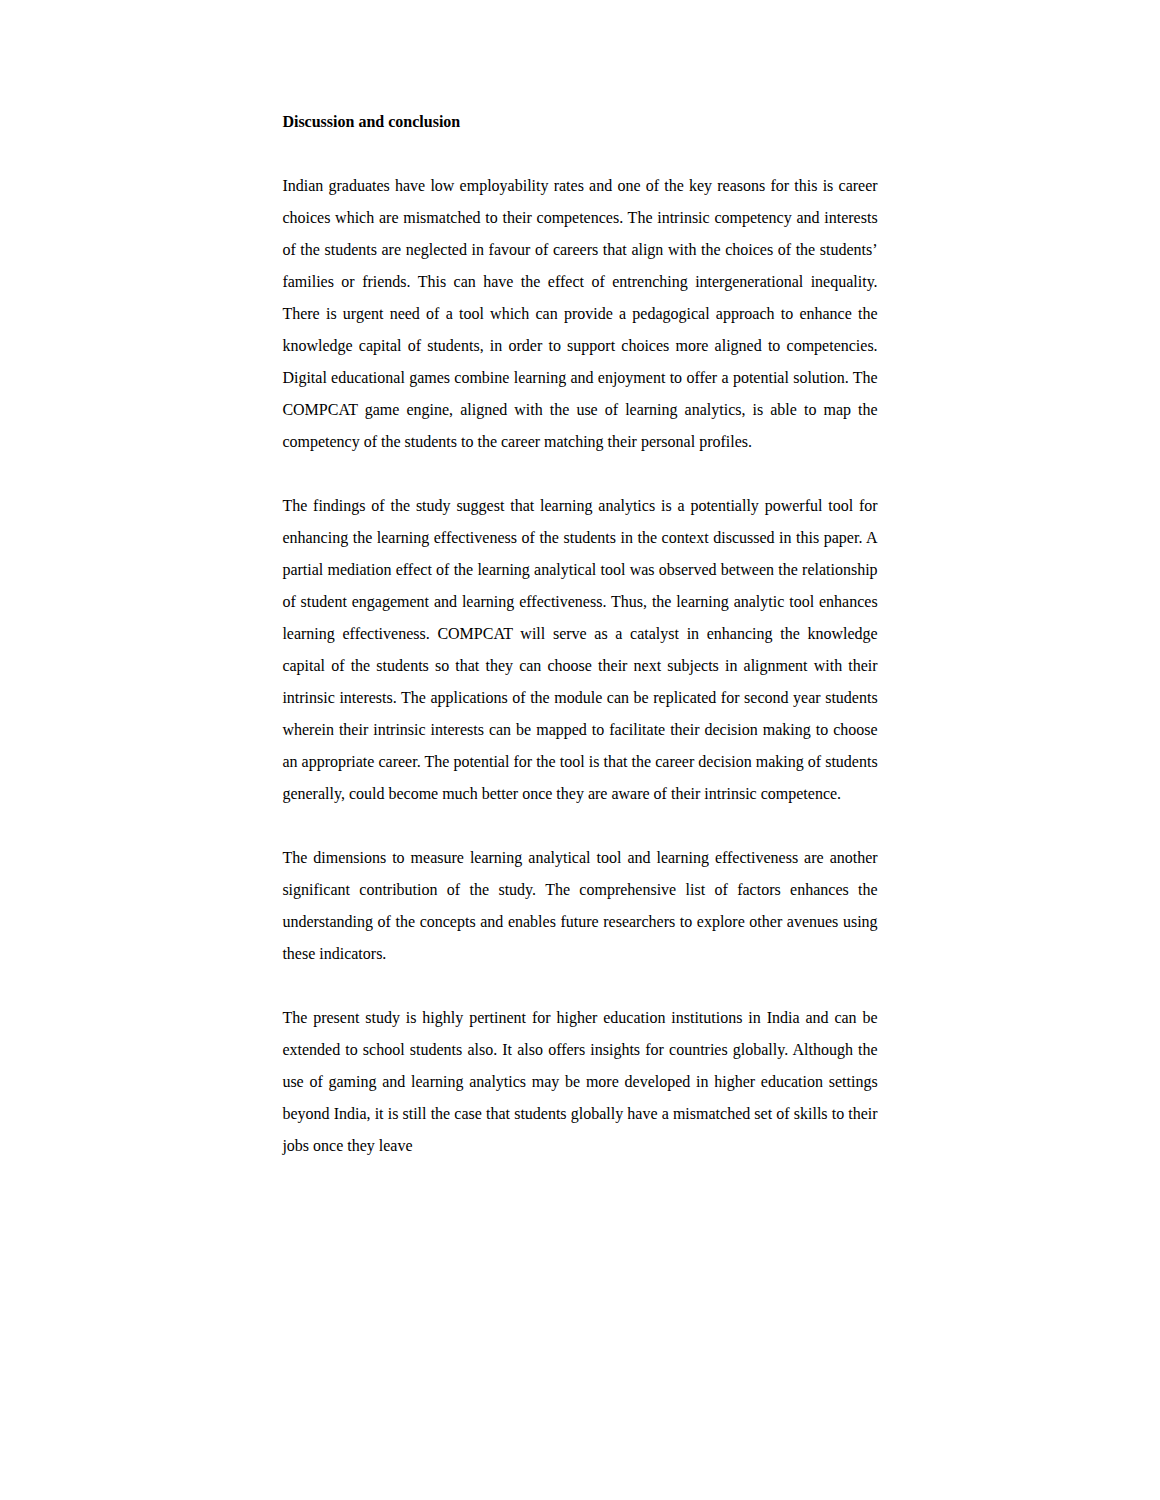Discussion and conclusion
Indian graduates have low employability rates and one of the key reasons for this is career choices which are mismatched to their competences. The intrinsic competency and interests of the students are neglected in favour of careers that align with the choices of the students’ families or friends. This can have the effect of entrenching intergenerational inequality. There is urgent need of a tool which can provide a pedagogical approach to enhance the knowledge capital of students, in order to support choices more aligned to competencies. Digital educational games combine learning and enjoyment to offer a potential solution. The COMPCAT game engine, aligned with the use of learning analytics, is able to map the competency of the students to the career matching their personal profiles.
The findings of the study suggest that learning analytics is a potentially powerful tool for enhancing the learning effectiveness of the students in the context discussed in this paper. A partial mediation effect of the learning analytical tool was observed between the relationship of student engagement and learning effectiveness. Thus, the learning analytic tool enhances learning effectiveness. COMPCAT will serve as a catalyst in enhancing the knowledge capital of the students so that they can choose their next subjects in alignment with their intrinsic interests. The applications of the module can be replicated for second year students wherein their intrinsic interests can be mapped to facilitate their decision making to choose an appropriate career. The potential for the tool is that the career decision making of students generally, could become much better once they are aware of their intrinsic competence.
The dimensions to measure learning analytical tool and learning effectiveness are another significant contribution of the study. The comprehensive list of factors enhances the understanding of the concepts and enables future researchers to explore other avenues using these indicators.
The present study is highly pertinent for higher education institutions in India and can be extended to school students also. It also offers insights for countries globally. Although the use of gaming and learning analytics may be more developed in higher education settings beyond India, it is still the case that students globally have a mismatched set of skills to their jobs once they leave